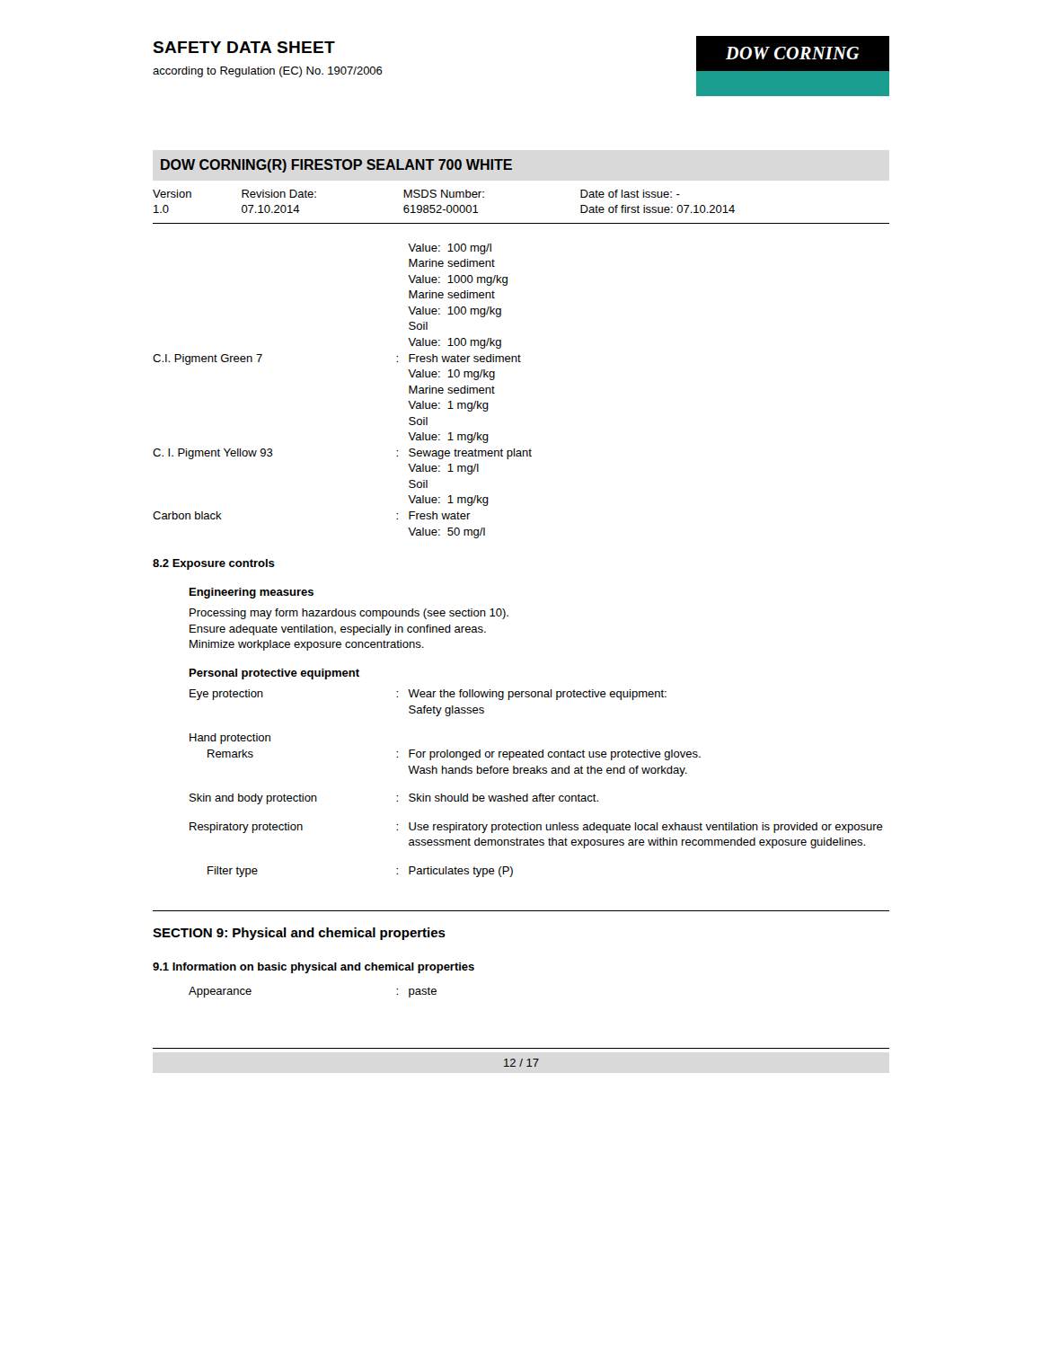SAFETY DATA SHEET
according to Regulation (EC) No. 1907/2006
DOW CORNING
DOW CORNING(R) FIRESTOP SEALANT 700 WHITE
| Version 1.0 | Revision Date: 07.10.2014 | MSDS Number: 619852-00001 | Date of last issue: - Date of first issue: 07.10.2014 |
| | | Value: 100 mg/l Marine sediment Value: 1000 mg/kg Marine sediment Value: 100 mg/kg Soil Value: 100 mg/kg |
| C.I. Pigment Green 7 | : | Fresh water sediment Value: 10 mg/kg Marine sediment Value: 1 mg/kg Soil Value: 1 mg/kg |
| C. I. Pigment Yellow 93 | : | Sewage treatment plant Value: 1 mg/l Soil Value: 1 mg/kg |
| Carbon black | : | Fresh water Value: 50 mg/l |
8.2 Exposure controls
Engineering measures
Processing may form hazardous compounds (see section 10).
Ensure adequate ventilation, especially in confined areas.
Minimize workplace exposure concentrations.
Personal protective equipment
| Eye protection | : | Wear the following personal protective equipment: Safety glasses |
| Hand protection Remarks | : | For prolonged or repeated contact use protective gloves. Wash hands before breaks and at the end of workday. |
| Skin and body protection | : | Skin should be washed after contact. |
| Respiratory protection | : | Use respiratory protection unless adequate local exhaust ventilation is provided or exposure assessment demonstrates that exposures are within recommended exposure guidelines. |
| Filter type | : | Particulates type (P) |
SECTION 9: Physical and chemical properties
9.1 Information on basic physical and chemical properties
| Appearance | : | paste |
12 / 17